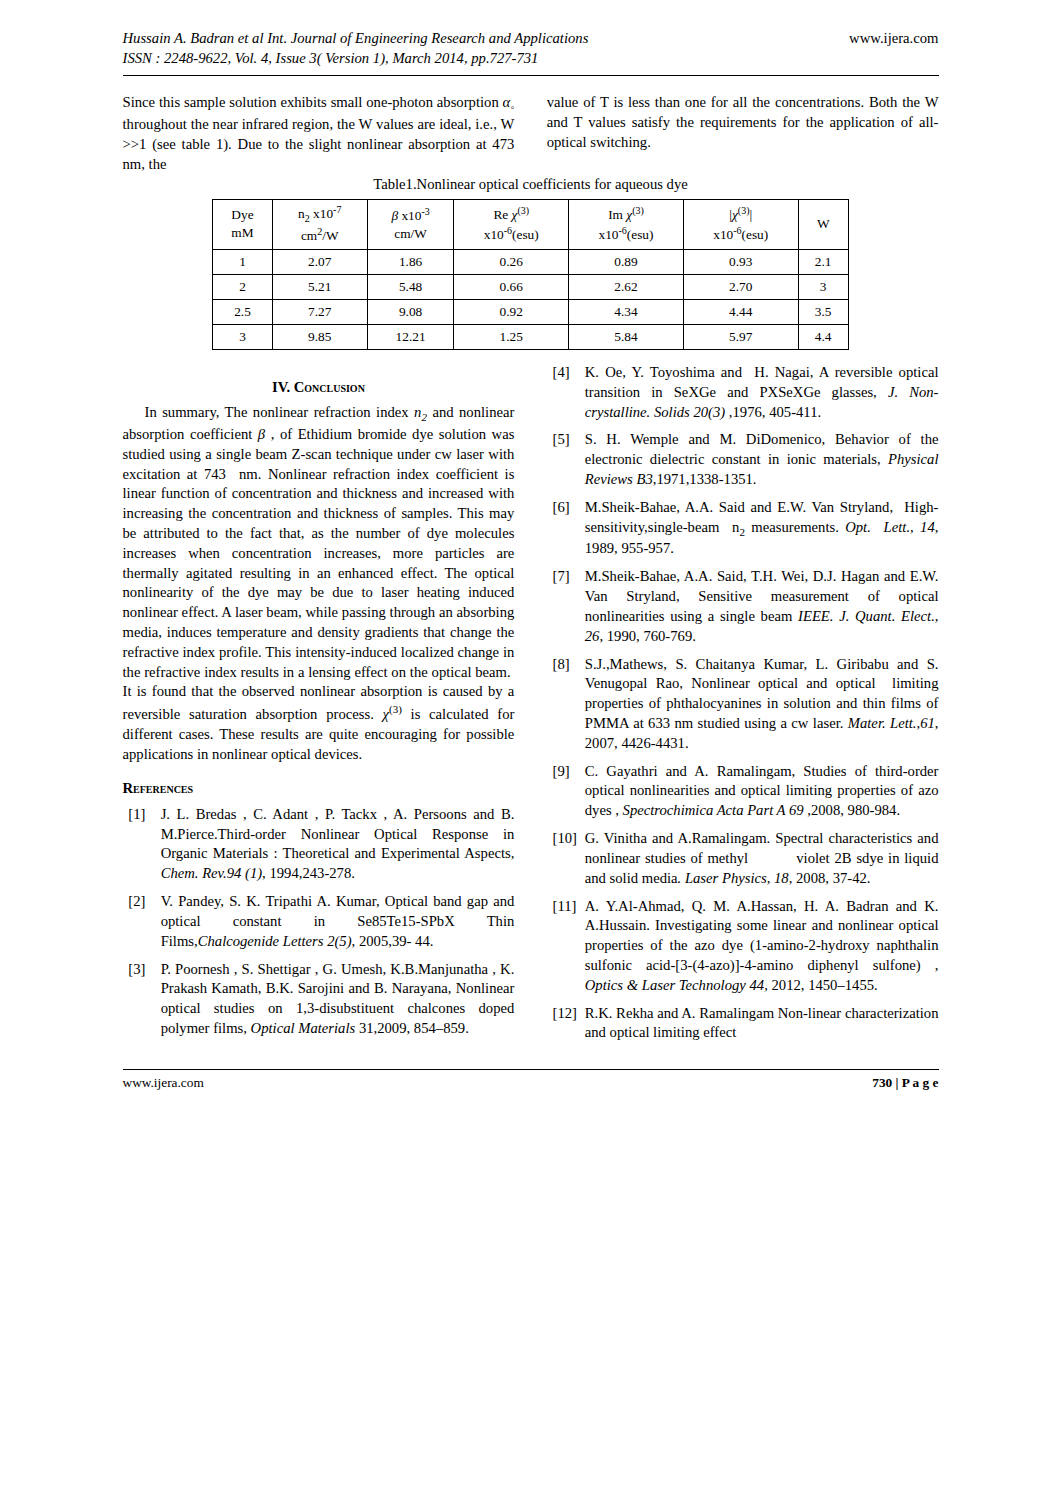www.ijera.com Hussain A. Badran et al Int. Journal of Engineering Research and Applications ISSN : 2248-9622, Vol. 4, Issue 3( Version 1), March 2014, pp.727-731
Since this sample solution exhibits small one-photon absorption α◦ throughout the near infrared region, the W values are ideal, i.e., W >>1 (see table 1). Due to the slight nonlinear absorption at 473 nm, the
value of T is less than one for all the concentrations. Both the W and T values satisfy the requirements for the application of all-optical switching.
Table1.Nonlinear optical coefficients for aqueous dye
| Dye mM | n 2 x10 -7 cm 2 /W | β x10 -3 cm/W | Re χ (3) x10 -6 (esu) | Im χ (3) x10 -6 (esu) | / χ (3) / x10 -6 (esu) | W |
| --- | --- | --- | --- | --- | --- | --- |
| 1 | 2.07 | 1.86 | 0.26 | 0.89 | 0.93 | 2.1 |
| 2 | 5.21 | 5.48 | 0.66 | 2.62 | 2.70 | 3 |
| 2.5 | 7.27 | 9.08 | 0.92 | 4.34 | 4.44 | 3.5 |
| 3 | 9.85 | 12.21 | 1.25 | 5.84 | 5.97 | 4.4 |
IV. Conclusion
In summary, The nonlinear refraction index n2 and nonlinear absorption coefficient β , of Ethidium bromide dye solution was studied using a single beam Z-scan technique under cw laser with excitation at 743 nm. Nonlinear refraction index coefficient is linear function of concentration and thickness and increased with increasing the concentration and thickness of samples. This may be attributed to the fact that, as the number of dye molecules increases when concentration increases, more particles are thermally agitated resulting in an enhanced effect. The optical nonlinearity of the dye may be due to laser heating induced nonlinear effect. A laser beam, while passing through an absorbing media, induces temperature and density gradients that change the refractive index profile. This intensity-induced localized change in the refractive index results in a lensing effect on the optical beam. It is found that the observed nonlinear absorption is caused by a reversible saturation absorption process. χ(3) is calculated for different cases. These results are quite encouraging for possible applications in nonlinear optical devices.
References
J. L. Bredas , C. Adant , P. Tackx , A. Persoons and B. M.Pierce.Third-order Nonlinear Optical Response in Organic Materials : Theoretical and Experimental Aspects, Chem. Rev.94 (1), 1994,243-278.
V. Pandey, S. K. Tripathi A. Kumar, Optical band gap and optical constant in Se85Te15-SPbX Thin Films,Chalcogenide Letters 2(5), 2005,39- 44.
P. Poornesh , S. Shettigar , G. Umesh, K.B.Manjunatha , K. Prakash Kamath, B.K. Sarojini and B. Narayana, Nonlinear optical studies on 1,3-disubstituent chalcones doped polymer films, Optical Materials 31,2009, 854–859.
K. Oe, Y. Toyoshima and H. Nagai, A reversible optical transition in SeXGe and PXSeXGe glasses, J. Non-crystalline. Solids 20(3) ,1976, 405-411.
S. H. Wemple and M. DiDomenico, Behavior of the electronic dielectric constant in ionic materials, Physical Reviews B3,1971,1338-1351.
M.Sheik-Bahae, A.A. Said and E.W. Van Stryland, High-sensitivity,single-beam n2 measurements. Opt. Lett., 14, 1989, 955-957.
M.Sheik-Bahae, A.A. Said, T.H. Wei, D.J. Hagan and E.W. Van Stryland, Sensitive measurement of optical nonlinearities using a single beam IEEE. J. Quant. Elect., 26, 1990, 760-769.
S.J.,Mathews, S. Chaitanya Kumar, L. Giribabu and S. Venugopal Rao, Nonlinear optical and optical limiting properties of phthalocyanines in solution and thin films of PMMA at 633 nm studied using a cw laser. Mater. Lett.,61, 2007, 4426-4431.
C. Gayathri and A. Ramalingam, Studies of third-order optical nonlinearities and optical limiting properties of azo dyes , Spectrochimica Acta Part A 69 ,2008, 980-984.
G. Vinitha and A.Ramalingam. Spectral characteristics and nonlinear studies of methyl violet 2B sdye in liquid and solid media. Laser Physics, 18, 2008, 37-42.
A. Y.Al-Ahmad, Q. M. A.Hassan, H. A. Badran and K. A.Hussain. Investigating some linear and nonlinear optical properties of the azo dye (1-amino-2-hydroxy naphthalin sulfonic acid-[3-(4-azo)]-4-amino diphenyl sulfone) , Optics & Laser Technology 44, 2012, 1450–1455.
R.K. Rekha and A. Ramalingam Non-linear characterization and optical limiting effect
www.ijera.com 730 | P a g e